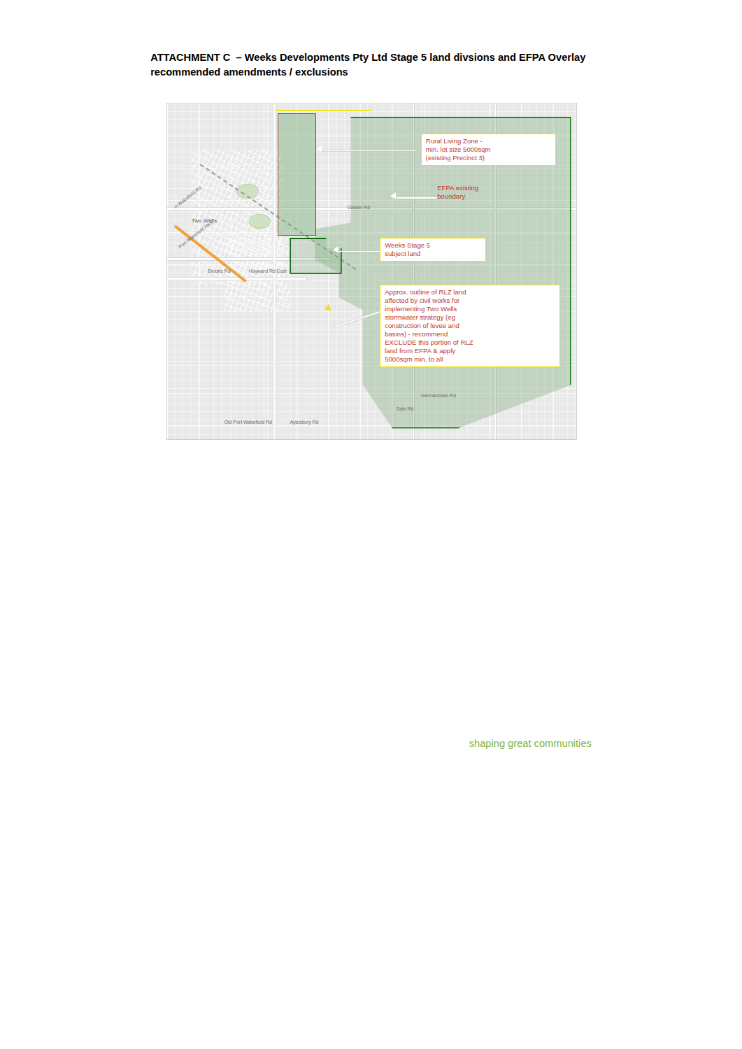ATTACHMENT C – Weeks Developments Pty Ltd Stage 5 land divsions and EFPA Overlay recommended amendments / exclusions
rt Wakefield Rd Two Wells Port Wakefield Hwy Brooks Rd Hayward Rd East Gawler Rd Germantown Rd Sale Rd Old Port Wakefield Rd Aylesbury Rd
Rural Living Zone -
min. lot size 5000sqm
(existing Precinct 3)
EFPA existing
boundary
Weeks Stage 5
subject land
Approx. outline of RLZ land
affected by civil works for
implementing Two Wells
stormwater strategy (eg
construction of levee and
basins) - recommend
EXCLUDE this portion of RLZ
land from EFPA & apply
5000sqm min. to all
shaping great communities